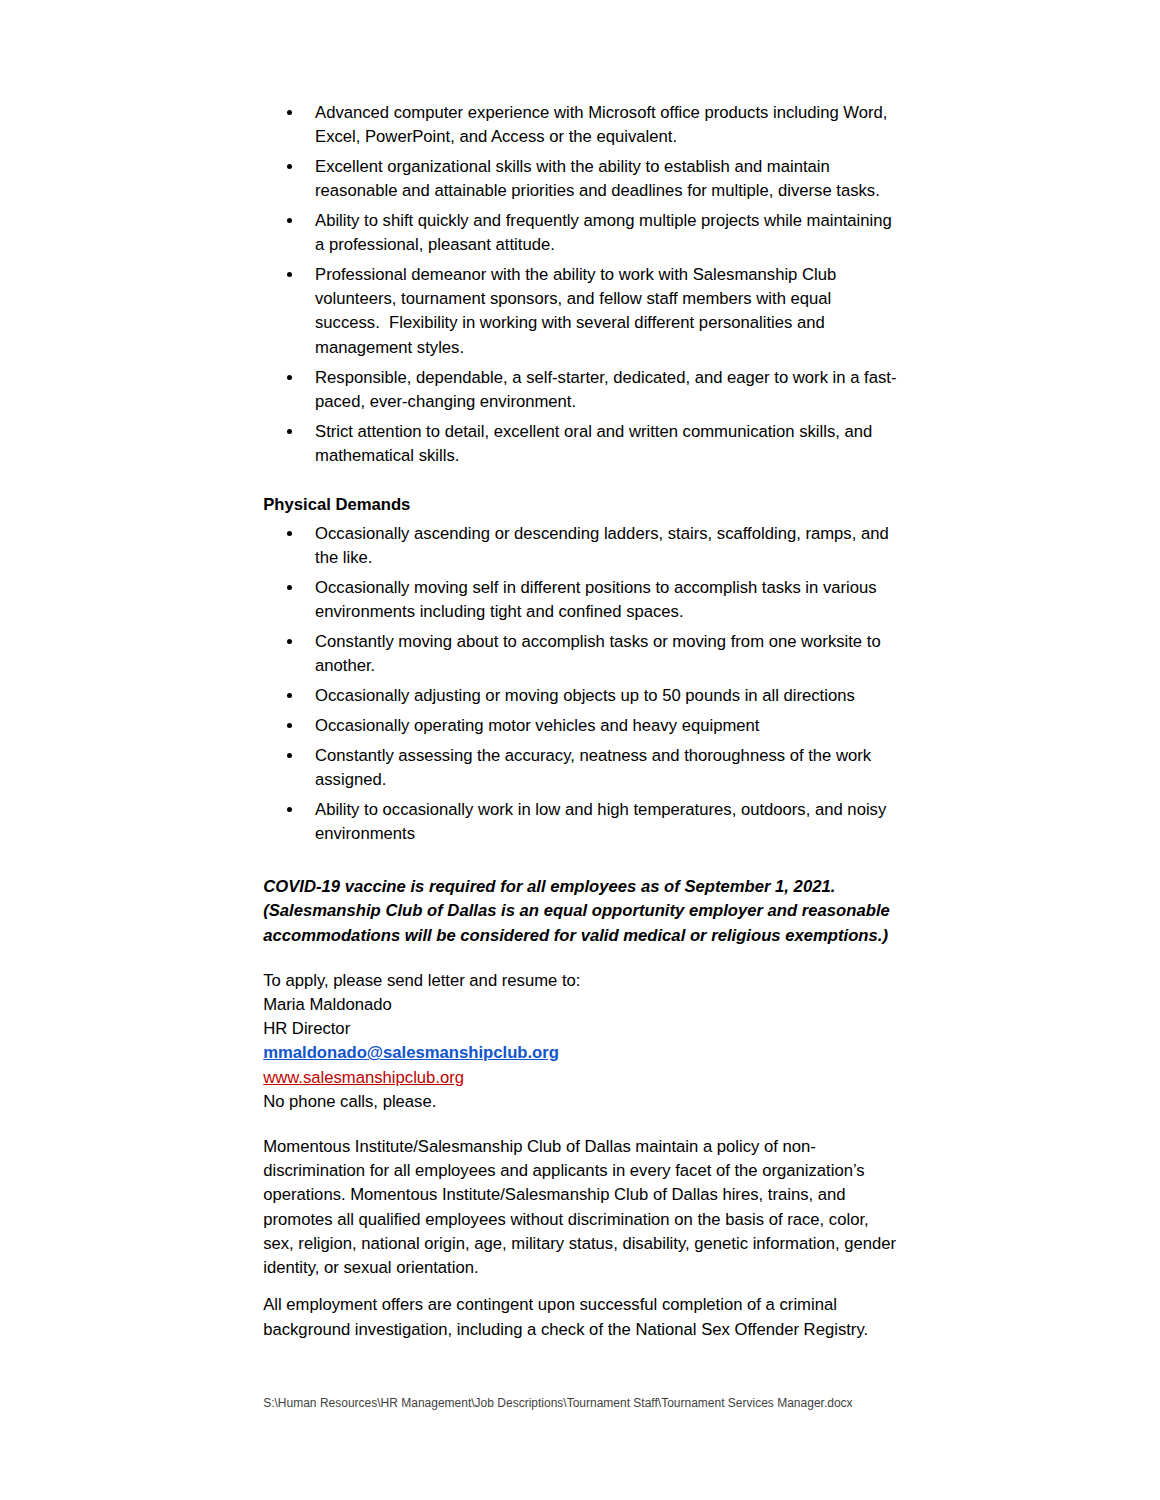Advanced computer experience with Microsoft office products including Word, Excel, PowerPoint, and Access or the equivalent.
Excellent organizational skills with the ability to establish and maintain reasonable and attainable priorities and deadlines for multiple, diverse tasks.
Ability to shift quickly and frequently among multiple projects while maintaining a professional, pleasant attitude.
Professional demeanor with the ability to work with Salesmanship Club volunteers, tournament sponsors, and fellow staff members with equal success. Flexibility in working with several different personalities and management styles.
Responsible, dependable, a self-starter, dedicated, and eager to work in a fast-paced, ever-changing environment.
Strict attention to detail, excellent oral and written communication skills, and mathematical skills.
Physical Demands
Occasionally ascending or descending ladders, stairs, scaffolding, ramps, and the like.
Occasionally moving self in different positions to accomplish tasks in various environments including tight and confined spaces.
Constantly moving about to accomplish tasks or moving from one worksite to another.
Occasionally adjusting or moving objects up to 50 pounds in all directions
Occasionally operating motor vehicles and heavy equipment
Constantly assessing the accuracy, neatness and thoroughness of the work assigned.
Ability to occasionally work in low and high temperatures, outdoors, and noisy environments
COVID-19 vaccine is required for all employees as of September 1, 2021. (Salesmanship Club of Dallas is an equal opportunity employer and reasonable accommodations will be considered for valid medical or religious exemptions.)
To apply, please send letter and resume to: Maria Maldonado HR Director mmaldonado@salesmanshipclub.org www.salesmanshipclub.org No phone calls, please.
Momentous Institute/Salesmanship Club of Dallas maintain a policy of non-discrimination for all employees and applicants in every facet of the organization’s operations. Momentous Institute/Salesmanship Club of Dallas hires, trains, and promotes all qualified employees without discrimination on the basis of race, color, sex, religion, national origin, age, military status, disability, genetic information, gender identity, or sexual orientation.
All employment offers are contingent upon successful completion of a criminal background investigation, including a check of the National Sex Offender Registry.
S:\Human Resources\HR Management\Job Descriptions\Tournament Staff\Tournament Services Manager.docx